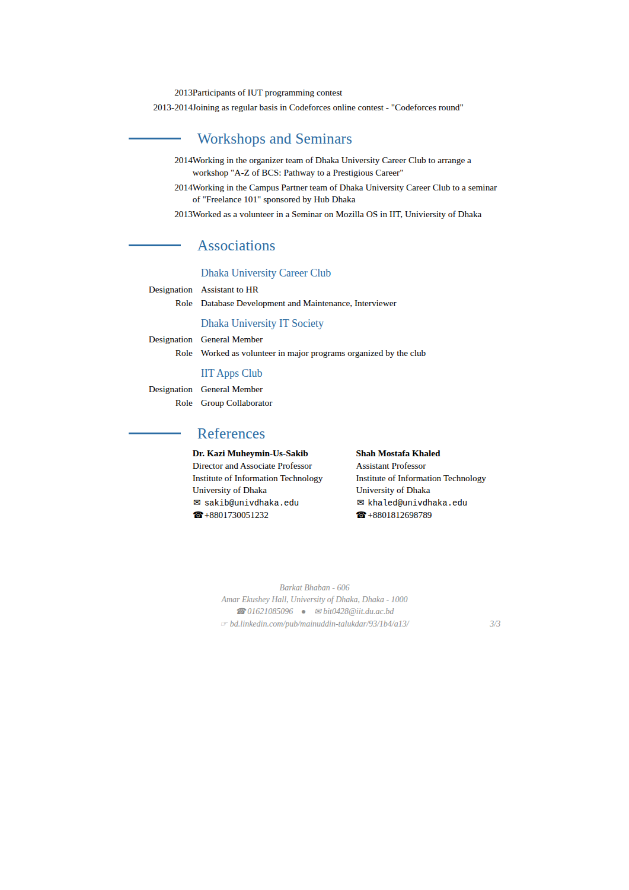| 2013 | Participants of IUT programming contest |
| 2013-2014 | Joining as regular basis in Codeforces online contest - "Codeforces round" |
Workshops and Seminars
| 2014 | Working in the organizer team of Dhaka University Career Club to arrange a workshop "A-Z of BCS: Pathway to a Prestigious Career" |
| 2014 | Working in the Campus Partner team of Dhaka University Career Club to a seminar of "Freelance 101" sponsored by Hub Dhaka |
| 2013 | Worked as a volunteer in a Seminar on Mozilla OS in IIT, Univiersity of Dhaka |
Associations
| | Dhaka University Career Club |
| Designation | Assistant to HR |
| Role | Database Development and Maintenance, Interviewer |
| | Dhaka University IT Society |
| Designation | General Member |
| Role | Worked as volunteer in major programs organized by the club |
| | IIT Apps Club |
| Designation | General Member |
| Role | Group Collaborator |
References
Dr. Kazi Muheymin-Us-Sakib
Director and Associate Professor
Institute of Information Technology
University of Dhaka
✉ sakib@univdhaka.edu
☎ +8801730051232
Shah Mostafa Khaled
Assistant Professor
Institute of Information Technology
University of Dhaka
✉ khaled@univdhaka.edu
☎ +8801812698789
Barkat Bhaban - 606
Amar Ekushey Hall, University of Dhaka, Dhaka - 1000
☎ 01621085096 ● ✉ bit0428@iit.du.ac.bd
☞ bd.linkedin.com/pub/mainuddin-talukdar/93/1b4/a13/ 3/3